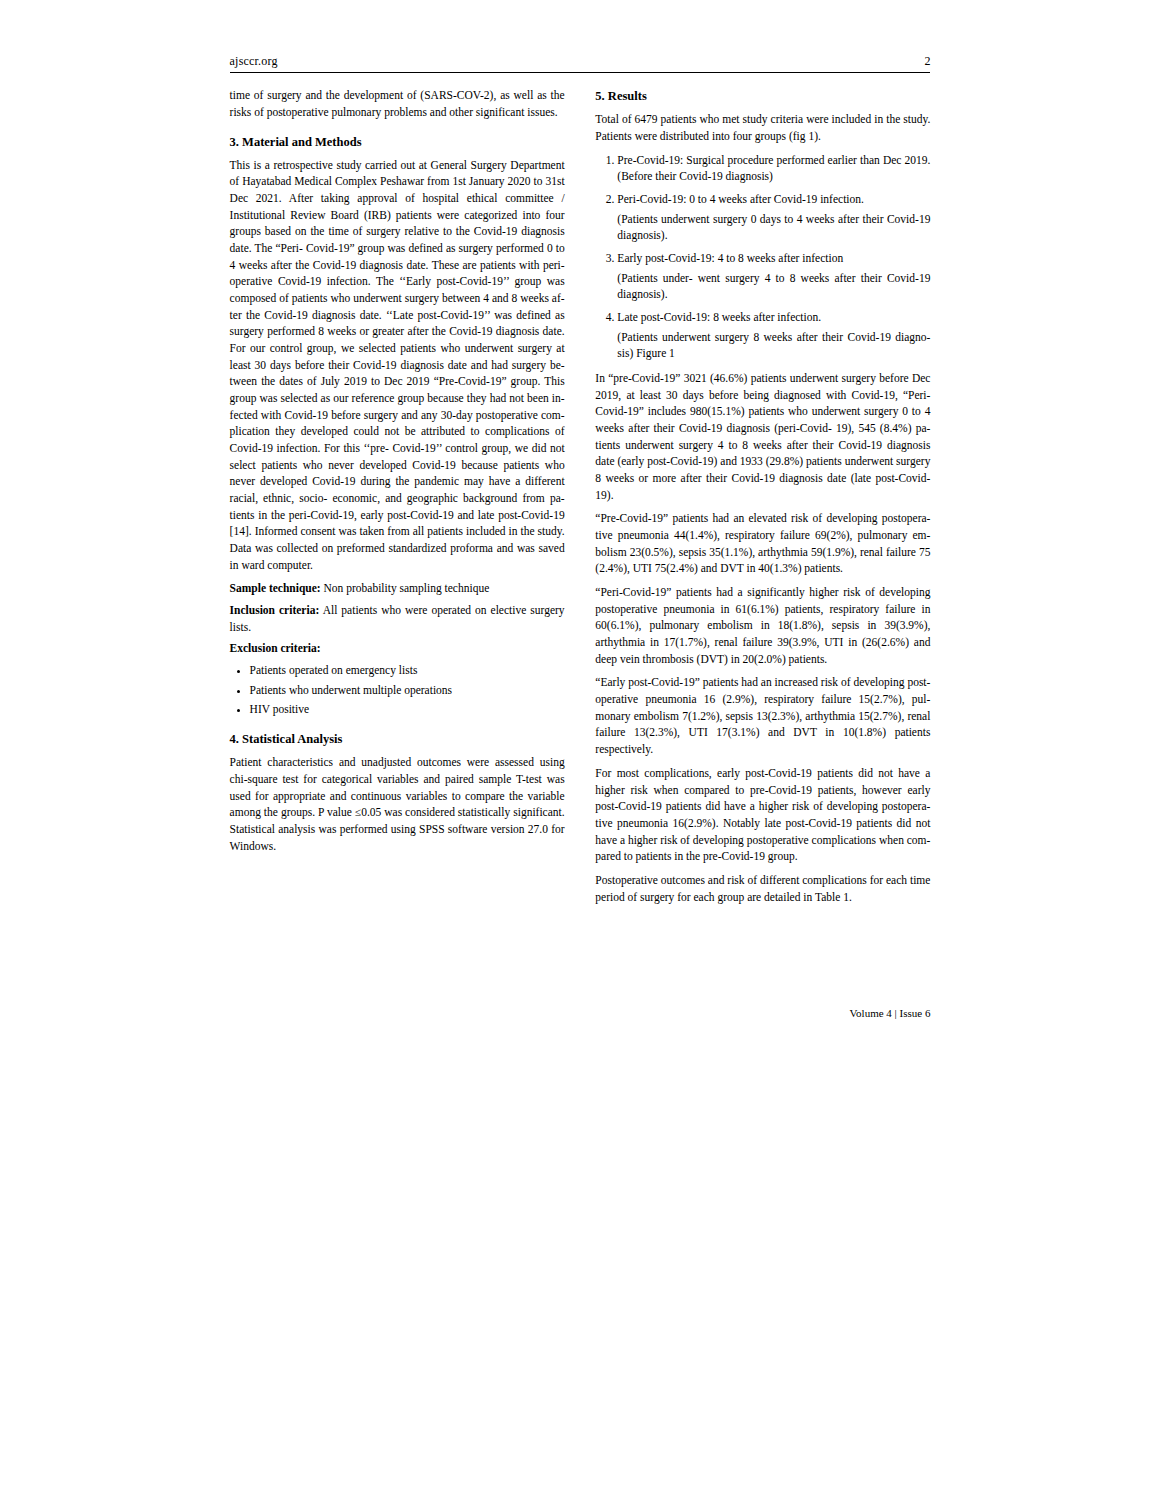ajsccr.org
2
time of surgery and the development of (SARS-COV-2), as well as the risks of postoperative pulmonary problems and other significant issues.
3. Material and Methods
This is a retrospective study carried out at General Surgery Department of Hayatabad Medical Complex Peshawar from 1st January 2020 to 31st Dec 2021. After taking approval of hospital ethical committee / Institutional Review Board (IRB) patients were categorized into four groups based on the time of surgery relative to the Covid-19 diagnosis date. The “Peri- Covid-19” group was defined as surgery performed 0 to 4 weeks after the Covid-19 diagnosis date. These are patients with perioperative Covid-19 infection. The ‘‘Early post-Covid-19’’ group was composed of patients who underwent surgery between 4 and 8 weeks after the Covid-19 diagnosis date. ‘‘Late post-Covid-19’’ was defined as surgery performed 8 weeks or greater after the Covid-19 diagnosis date. For our control group, we selected patients who underwent surgery at least 30 days before their Covid-19 diagnosis date and had surgery between the dates of July 2019 to Dec 2019 “Pre-Covid-19” group. This group was selected as our reference group because they had not been infected with Covid-19 before surgery and any 30-day postoperative complication they developed could not be attributed to complications of Covid-19 infection. For this ‘‘pre- Covid-19’’ control group, we did not select patients who never developed Covid-19 because patients who never developed Covid-19 during the pandemic may have a different racial, ethnic, socio- economic, and geographic background from patients in the peri-Covid-19, early post-Covid-19 and late post-Covid-19 [14]. Informed consent was taken from all patients included in the study. Data was collected on preformed standardized proforma and was saved in ward computer.
Sample technique: Non probability sampling technique
Inclusion criteria: All patients who were operated on elective surgery lists.
Exclusion criteria:
Patients operated on emergency lists
Patients who underwent multiple operations
HIV positive
4. Statistical Analysis
Patient characteristics and unadjusted outcomes were assessed using chi-square test for categorical variables and paired sample T-test was used for appropriate and continuous variables to compare the variable among the groups. P value ≤0.05 was considered statistically significant. Statistical analysis was performed using SPSS software version 27.0 for Windows.
5. Results
Total of 6479 patients who met study criteria were included in the study. Patients were distributed into four groups (fig 1).
Pre-Covid-19: Surgical procedure performed earlier than Dec 2019. (Before their Covid-19 diagnosis)
Peri-Covid-19: 0 to 4 weeks after Covid-19 infection.
(Patients underwent surgery 0 days to 4 weeks after their Covid-19 diagnosis).
Early post-Covid-19: 4 to 8 weeks after infection
(Patients under- went surgery 4 to 8 weeks after their Covid-19 diagnosis).
Late post-Covid-19: 8 weeks after infection.
(Patients underwent surgery 8 weeks after their Covid-19 diagnosis) Figure 1
In “pre-Covid-19” 3021 (46.6%) patients underwent surgery before Dec 2019, at least 30 days before being diagnosed with Covid-19, “Peri-Covid-19” includes 980(15.1%) patients who underwent surgery 0 to 4 weeks after their Covid-19 diagnosis (peri-Covid- 19), 545 (8.4%) patients underwent surgery 4 to 8 weeks after their Covid-19 diagnosis date (early post-Covid-19) and 1933 (29.8%) patients underwent surgery 8 weeks or more after their Covid-19 diagnosis date (late post-Covid-19).
“Pre-Covid-19” patients had an elevated risk of developing postoperative pneumonia 44(1.4%), respiratory failure 69(2%), pulmonary embolism 23(0.5%), sepsis 35(1.1%), arthythmia 59(1.9%), renal failure 75 (2.4%), UTI 75(2.4%) and DVT in 40(1.3%) patients.
“Peri-Covid-19” patients had a significantly higher risk of developing postoperative pneumonia in 61(6.1%) patients, respiratory failure in 60(6.1%), pulmonary embolism in 18(1.8%), sepsis in 39(3.9%), arthythmia in 17(1.7%), renal failure 39(3.9%, UTI in (26(2.6%) and deep vein thrombosis (DVT) in 20(2.0%) patients.
“Early post-Covid-19” patients had an increased risk of developing postoperative pneumonia 16 (2.9%), respiratory failure 15(2.7%), pulmonary embolism 7(1.2%), sepsis 13(2.3%), arthythmia 15(2.7%), renal failure 13(2.3%), UTI 17(3.1%) and DVT in 10(1.8%) patients respectively.
For most complications, early post-Covid-19 patients did not have a higher risk when compared to pre-Covid-19 patients, however early post-Covid-19 patients did have a higher risk of developing postoperative pneumonia 16(2.9%). Notably late post-Covid-19 patients did not have a higher risk of developing postoperative complications when compared to patients in the pre-Covid-19 group.
Postoperative outcomes and risk of different complications for each time period of surgery for each group are detailed in Table 1.
Volume 4 | Issue 6